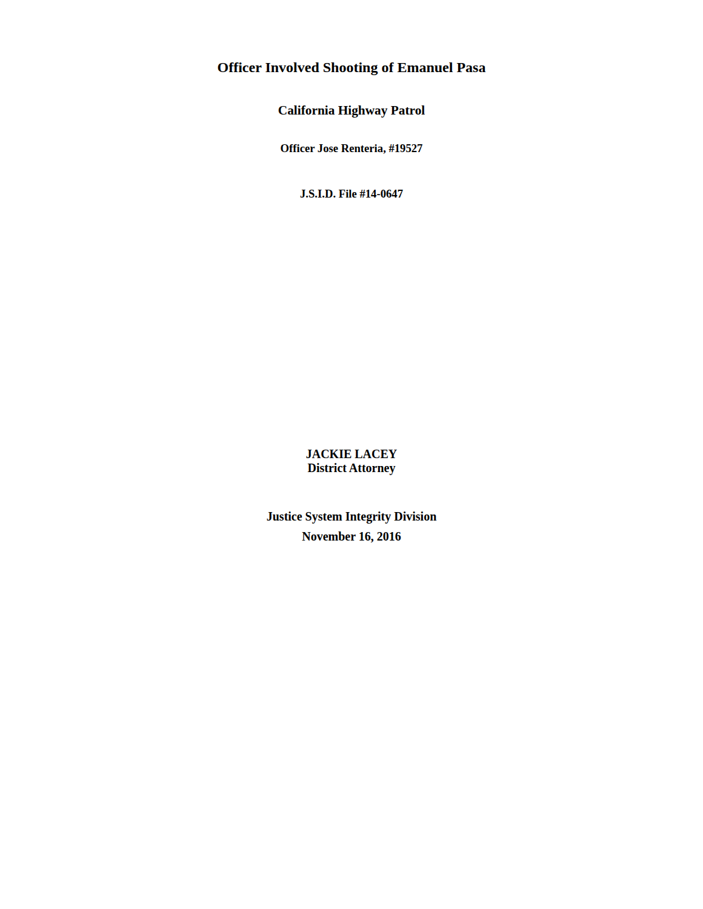Officer Involved Shooting of Emanuel Pasa
California Highway Patrol
Officer Jose Renteria, #19527
J.S.I.D. File #14-0647
JACKIE LACEY
District Attorney
Justice System Integrity Division
November 16, 2016